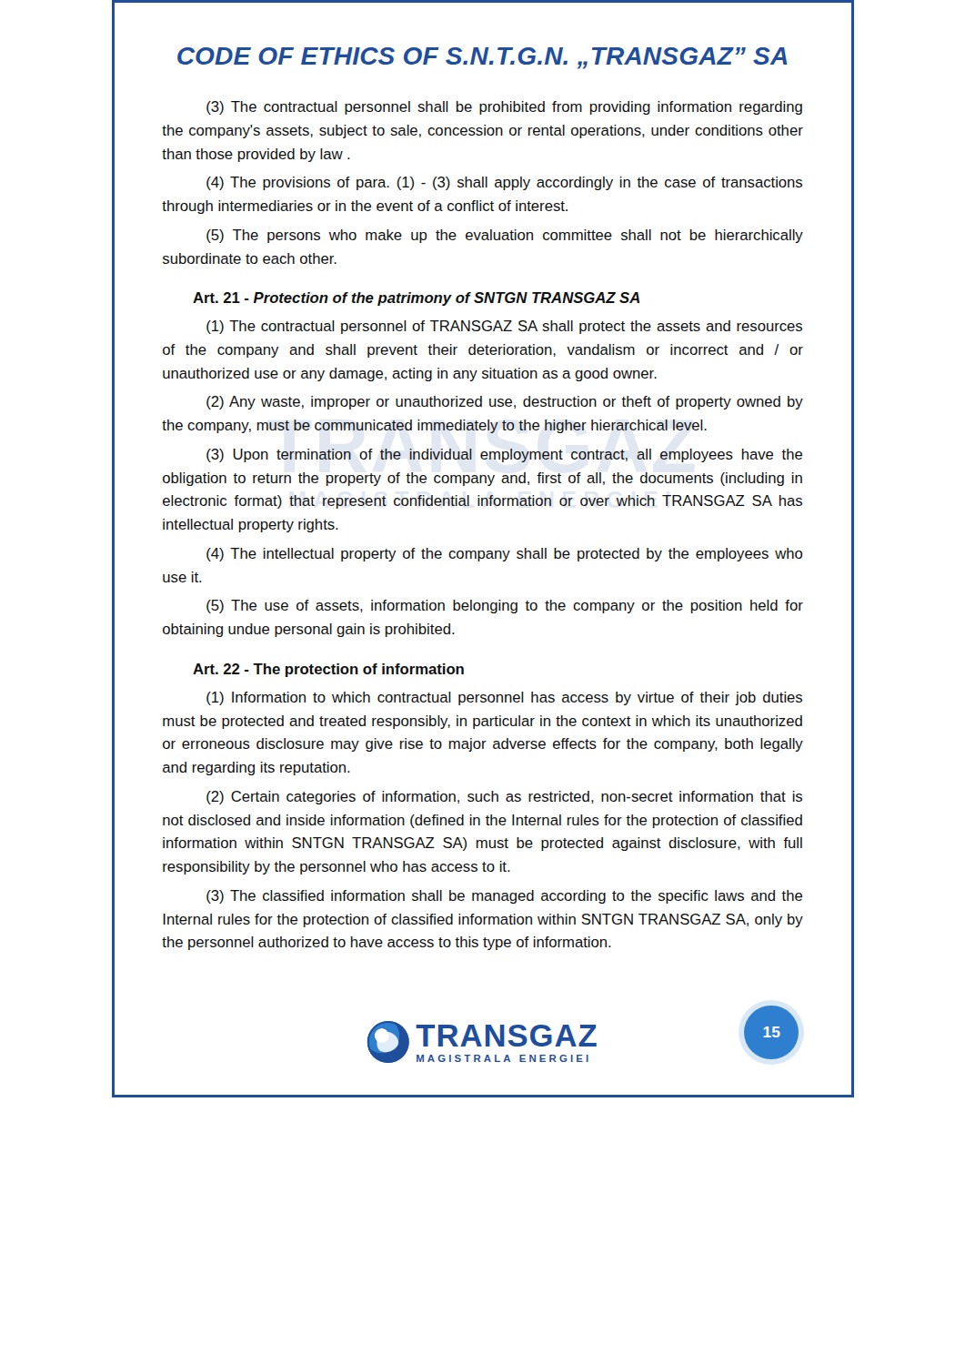TRANSGAZ
MAGISTRALA ENERGIEI
CODE OF ETHICS OF S.N.T.G.N. „TRANSGAZ” SA
(3) The contractual personnel shall be prohibited from providing information regarding the company's assets, subject to sale, concession or rental operations, under conditions other than those provided by law .
(4) The provisions of para. (1) - (3) shall apply accordingly in the case of transactions through intermediaries or in the event of a conflict of interest.
(5) The persons who make up the evaluation committee shall not be hierarchically subordinate to each other.
Art. 21 - Protection of the patrimony of SNTGN TRANSGAZ SA
(1) The contractual personnel of TRANSGAZ SA shall protect the assets and resources of the company and shall prevent their deterioration, vandalism or incorrect and / or unauthorized use or any damage, acting in any situation as a good owner.
(2) Any waste, improper or unauthorized use, destruction or theft of property owned by the company, must be communicated immediately to the higher hierarchical level.
(3) Upon termination of the individual employment contract, all employees have the obligation to return the property of the company and, first of all, the documents (including in electronic format) that represent confidential information or over which TRANSGAZ SA has intellectual property rights.
(4) The intellectual property of the company shall be protected by the employees who use it.
(5) The use of assets, information belonging to the company or the position held for obtaining undue personal gain is prohibited.
Art. 22 - The protection of information
(1) Information to which contractual personnel has access by virtue of their job duties must be protected and treated responsibly, in particular in the context in which its unauthorized or erroneous disclosure may give rise to major adverse effects for the company, both legally and regarding its reputation.
(2) Certain categories of information, such as restricted, non-secret information that is not disclosed and inside information (defined in the Internal rules for the protection of classified information within SNTGN TRANSGAZ SA) must be protected against disclosure, with full responsibility by the personnel who has access to it.
(3) The classified information shall be managed according to the specific laws and the Internal rules for the protection of classified information within SNTGN TRANSGAZ SA, only by the personnel authorized to have access to this type of information.
TRANSGAZ
MAGISTRALA ENERGIEI
15